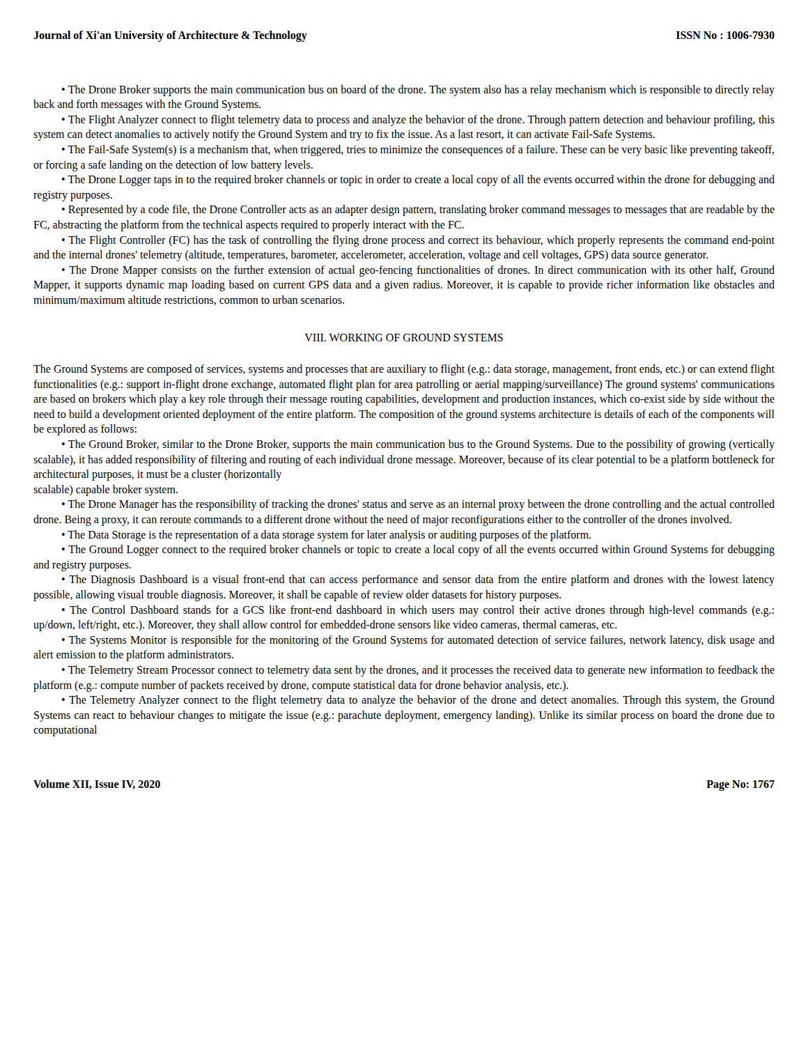Journal of Xi'an University of Architecture & Technology ISSN No : 1006-7930
• The Drone Broker supports the main communication bus on board of the drone. The system also has a relay mechanism which is responsible to directly relay back and forth messages with the Ground Systems.
• The Flight Analyzer connect to flight telemetry data to process and analyze the behavior of the drone. Through pattern detection and behaviour profiling, this system can detect anomalies to actively notify the Ground System and try to fix the issue. As a last resort, it can activate Fail-Safe Systems.
• The Fail-Safe System(s) is a mechanism that, when triggered, tries to minimize the consequences of a failure. These can be very basic like preventing takeoff, or forcing a safe landing on the detection of low battery levels.
• The Drone Logger taps in to the required broker channels or topic in order to create a local copy of all the events occurred within the drone for debugging and registry purposes.
• Represented by a code file, the Drone Controller acts as an adapter design pattern, translating broker command messages to messages that are readable by the FC, abstracting the platform from the technical aspects required to properly interact with the FC.
• The Flight Controller (FC) has the task of controlling the flying drone process and correct its behaviour, which properly represents the command end-point and the internal drones' telemetry (altitude, temperatures, barometer, accelerometer, acceleration, voltage and cell voltages, GPS) data source generator.
• The Drone Mapper consists on the further extension of actual geo-fencing functionalities of drones. In direct communication with its other half, Ground Mapper, it supports dynamic map loading based on current GPS data and a given radius. Moreover, it is capable to provide richer information like obstacles and minimum/maximum altitude restrictions, common to urban scenarios.
VIII. WORKING OF GROUND SYSTEMS
The Ground Systems are composed of services, systems and processes that are auxiliary to flight (e.g.: data storage, management, front ends, etc.) or can extend flight functionalities (e.g.: support in-flight drone exchange, automated flight plan for area patrolling or aerial mapping/surveillance) The ground systems' communications are based on brokers which play a key role through their message routing capabilities, development and production instances, which co-exist side by side without the need to build a development oriented deployment of the entire platform. The composition of the ground systems architecture is details of each of the components will be explored as follows:
• The Ground Broker, similar to the Drone Broker, supports the main communication bus to the Ground Systems. Due to the possibility of growing (vertically scalable), it has added responsibility of filtering and routing of each individual drone message. Moreover, because of its clear potential to be a platform bottleneck for architectural purposes, it must be a cluster (horizontally
scalable) capable broker system.
• The Drone Manager has the responsibility of tracking the drones' status and serve as an internal proxy between the drone controlling and the actual controlled drone. Being a proxy, it can reroute commands to a different drone without the need of major reconfigurations either to the controller of the drones involved.
• The Data Storage is the representation of a data storage system for later analysis or auditing purposes of the platform.
• The Ground Logger connect to the required broker channels or topic to create a local copy of all the events occurred within Ground Systems for debugging and registry purposes.
• The Diagnosis Dashboard is a visual front-end that can access performance and sensor data from the entire platform and drones with the lowest latency possible, allowing visual trouble diagnosis. Moreover, it shall be capable of review older datasets for history purposes.
• The Control Dashboard stands for a GCS like front-end dashboard in which users may control their active drones through high-level commands (e.g.: up/down, left/right, etc.). Moreover, they shall allow control for embedded-drone sensors like video cameras, thermal cameras, etc.
• The Systems Monitor is responsible for the monitoring of the Ground Systems for automated detection of service failures, network latency, disk usage and alert emission to the platform administrators.
• The Telemetry Stream Processor connect to telemetry data sent by the drones, and it processes the received data to generate new information to feedback the platform (e.g.: compute number of packets received by drone, compute statistical data for drone behavior analysis, etc.).
• The Telemetry Analyzer connect to the flight telemetry data to analyze the behavior of the drone and detect anomalies. Through this system, the Ground Systems can react to behaviour changes to mitigate the issue (e.g.: parachute deployment, emergency landing). Unlike its similar process on board the drone due to computational
Volume XII, Issue IV, 2020 Page No: 1767